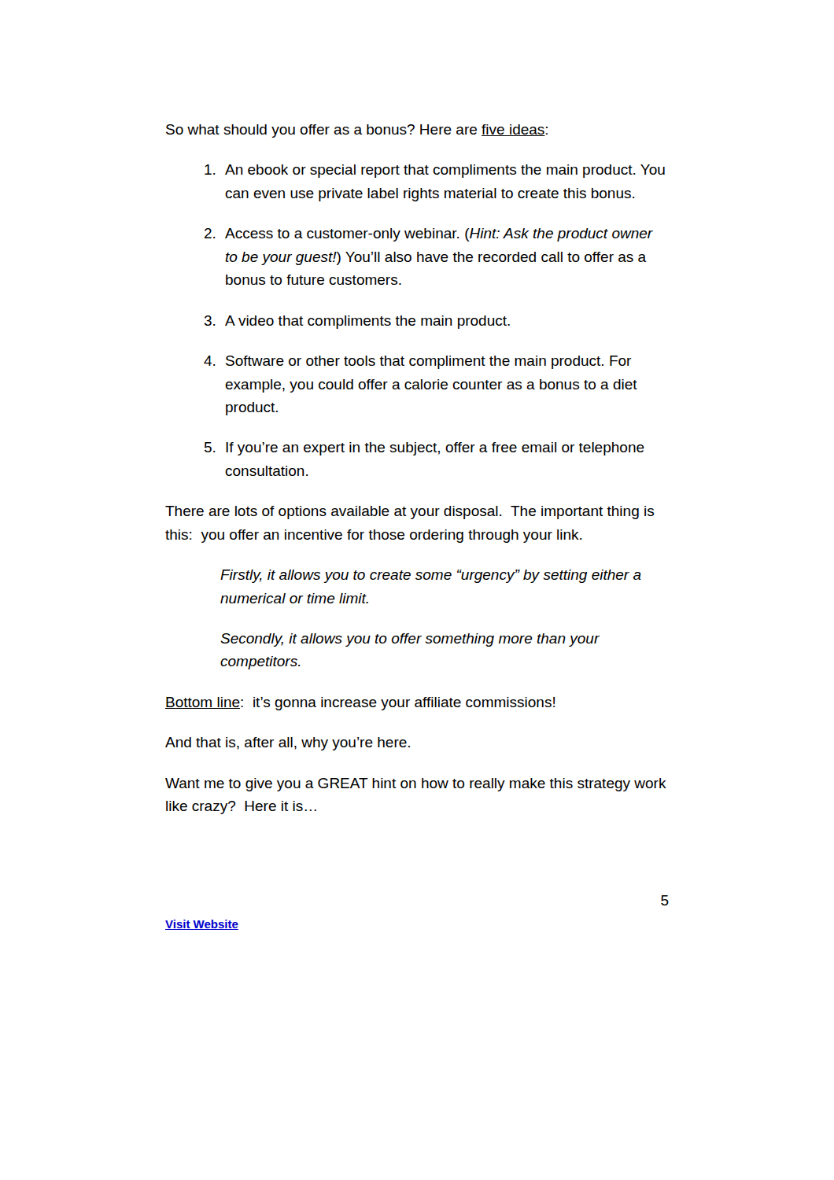So what should you offer as a bonus? Here are five ideas:
An ebook or special report that compliments the main product. You can even use private label rights material to create this bonus.
Access to a customer-only webinar. (Hint: Ask the product owner to be your guest!) You’ll also have the recorded call to offer as a bonus to future customers.
A video that compliments the main product.
Software or other tools that compliment the main product. For example, you could offer a calorie counter as a bonus to a diet product.
If you’re an expert in the subject, offer a free email or telephone consultation.
There are lots of options available at your disposal. The important thing is this: you offer an incentive for those ordering through your link.
Firstly, it allows you to create some “urgency” by setting either a numerical or time limit.
Secondly, it allows you to offer something more than your competitors.
Bottom line: it’s gonna increase your affiliate commissions!
And that is, after all, why you’re here.
Want me to give you a GREAT hint on how to really make this strategy work like crazy? Here it is…
5
Visit Website